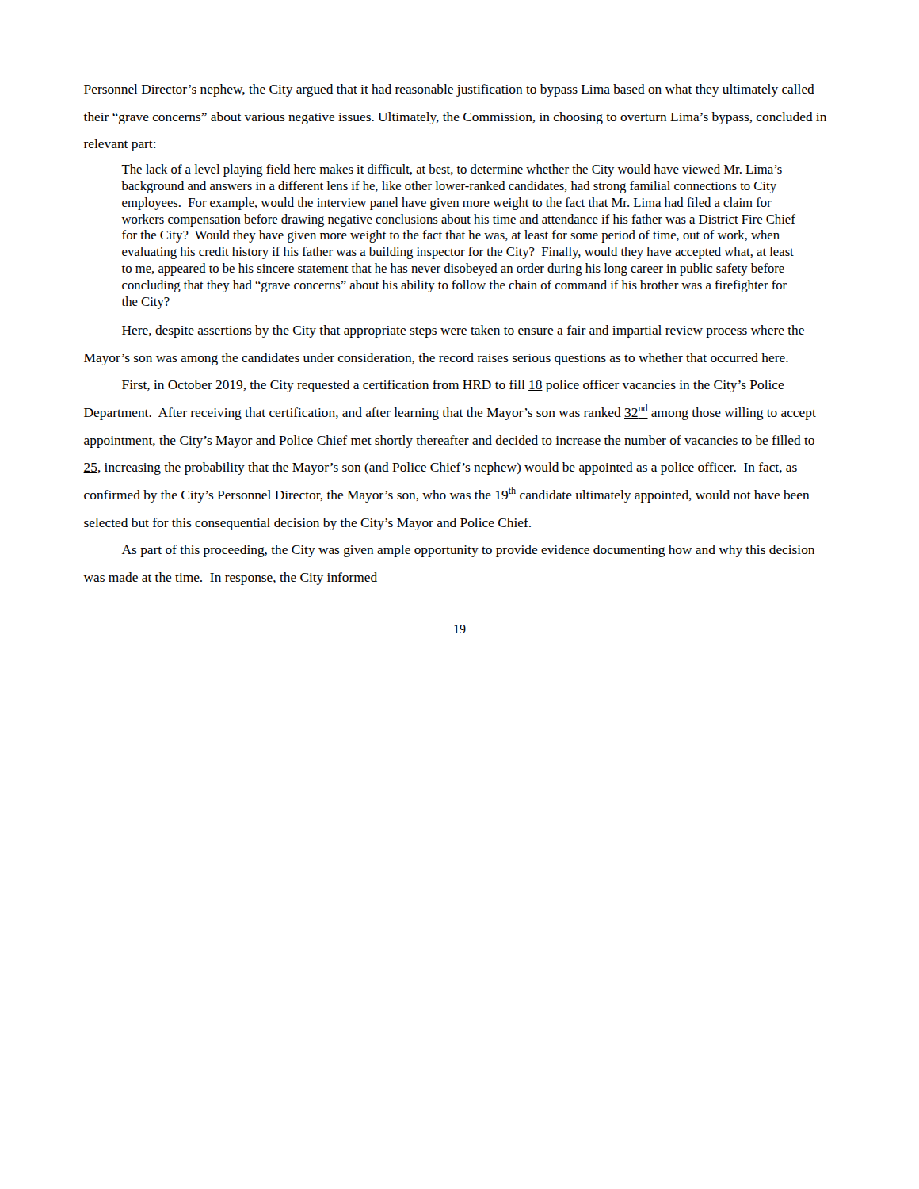Personnel Director’s nephew, the City argued that it had reasonable justification to bypass Lima based on what they ultimately called their “grave concerns” about various negative issues. Ultimately, the Commission, in choosing to overturn Lima’s bypass, concluded in relevant part:
The lack of a level playing field here makes it difficult, at best, to determine whether the City would have viewed Mr. Lima’s background and answers in a different lens if he, like other lower-ranked candidates, had strong familial connections to City employees. For example, would the interview panel have given more weight to the fact that Mr. Lima had filed a claim for workers compensation before drawing negative conclusions about his time and attendance if his father was a District Fire Chief for the City? Would they have given more weight to the fact that he was, at least for some period of time, out of work, when evaluating his credit history if his father was a building inspector for the City? Finally, would they have accepted what, at least to me, appeared to be his sincere statement that he has never disobeyed an order during his long career in public safety before concluding that they had “grave concerns” about his ability to follow the chain of command if his brother was a firefighter for the City?
Here, despite assertions by the City that appropriate steps were taken to ensure a fair and impartial review process where the Mayor’s son was among the candidates under consideration, the record raises serious questions as to whether that occurred here.
First, in October 2019, the City requested a certification from HRD to fill 18 police officer vacancies in the City’s Police Department. After receiving that certification, and after learning that the Mayor’s son was ranked 32nd among those willing to accept appointment, the City’s Mayor and Police Chief met shortly thereafter and decided to increase the number of vacancies to be filled to 25, increasing the probability that the Mayor’s son (and Police Chief’s nephew) would be appointed as a police officer. In fact, as confirmed by the City’s Personnel Director, the Mayor’s son, who was the 19th candidate ultimately appointed, would not have been selected but for this consequential decision by the City’s Mayor and Police Chief.
As part of this proceeding, the City was given ample opportunity to provide evidence documenting how and why this decision was made at the time. In response, the City informed
19